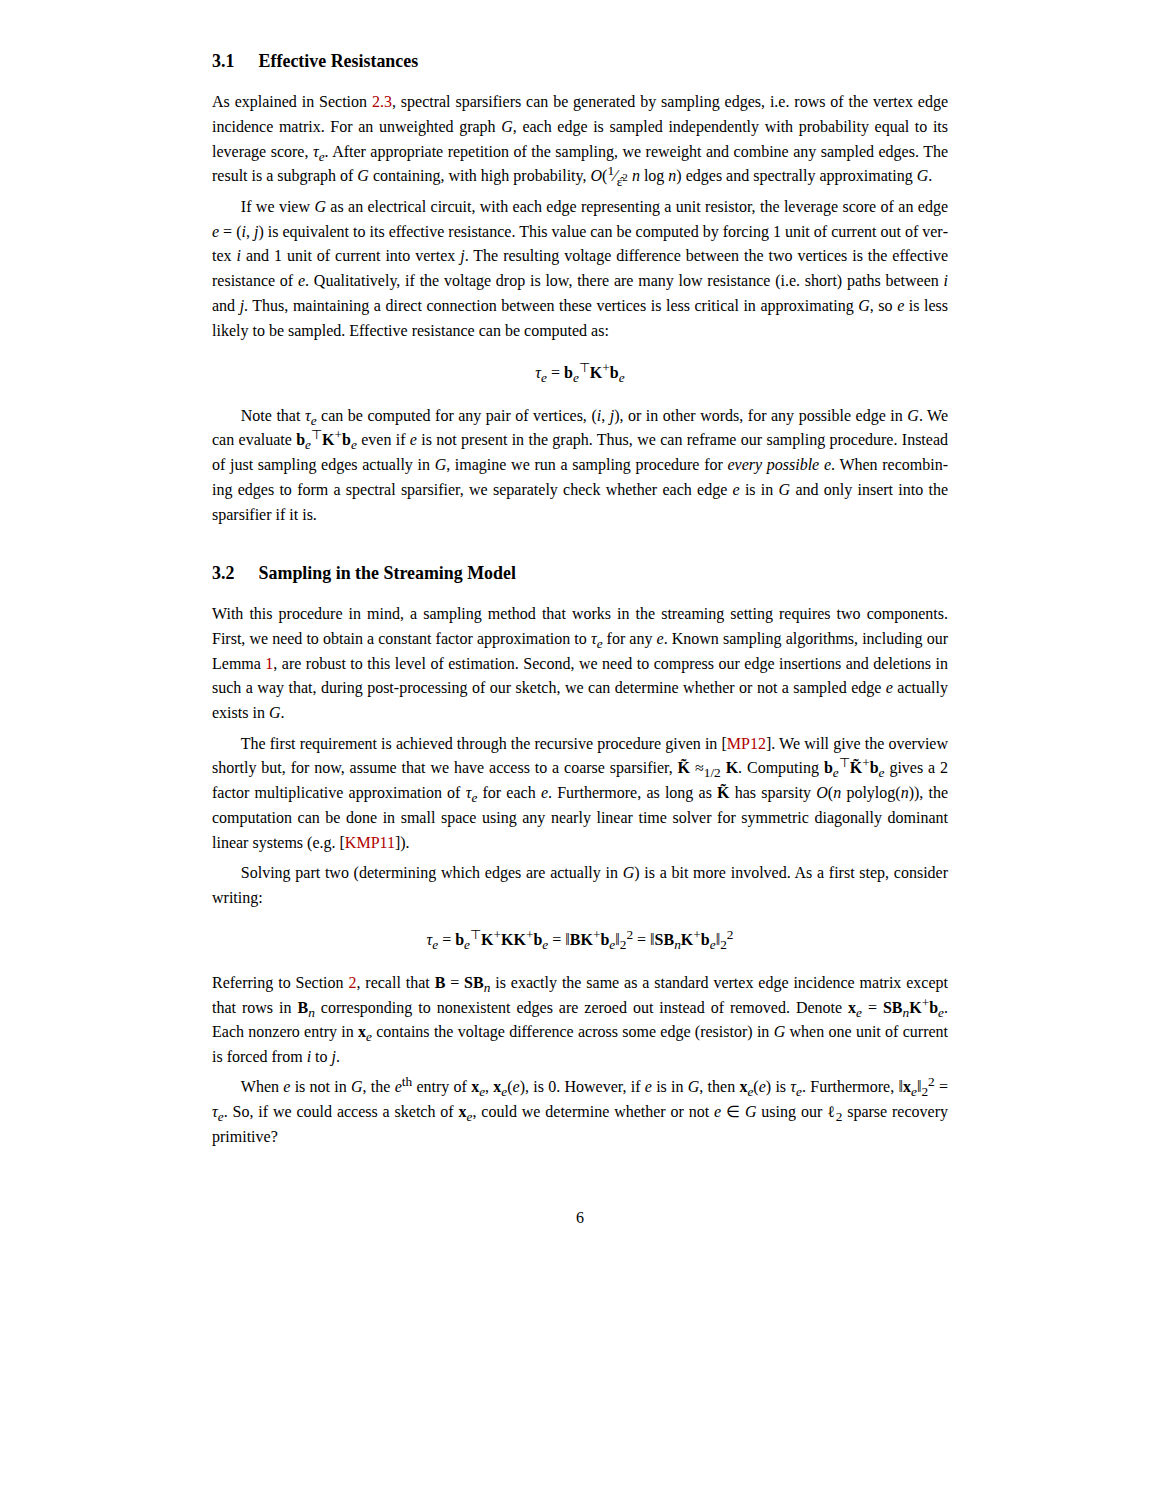3.1 Effective Resistances
As explained in Section 2.3, spectral sparsifiers can be generated by sampling edges, i.e. rows of the vertex edge incidence matrix. For an unweighted graph G, each edge is sampled independently with probability equal to its leverage score, τe. After appropriate repetition of the sampling, we reweight and combine any sampled edges. The result is a subgraph of G containing, with high probability, O(1⁄ε̂2 n log n) edges and spectrally approximating G.
If we view G as an electrical circuit, with each edge representing a unit resistor, the leverage score of an edge e = (i, j) is equivalent to its effective resistance. This value can be computed by forcing 1 unit of current out of vertex i and 1 unit of current into vertex j. The resulting voltage difference between the two vertices is the effective resistance of e. Qualitatively, if the voltage drop is low, there are many low resistance (i.e. short) paths between i and j. Thus, maintaining a direct connection between these vertices is less critical in approximating G, so e is less likely to be sampled. Effective resistance can be computed as:
τe = be⊤K+be
Note that τe can be computed for any pair of vertices, (i, j), or in other words, for any possible edge in G. We can evaluate be⊤K+be even if e is not present in the graph. Thus, we can reframe our sampling procedure. Instead of just sampling edges actually in G, imagine we run a sampling procedure for every possible e. When recombining edges to form a spectral sparsifier, we separately check whether each edge e is in G and only insert into the sparsifier if it is.
3.2 Sampling in the Streaming Model
With this procedure in mind, a sampling method that works in the streaming setting requires two components. First, we need to obtain a constant factor approximation to τe for any e. Known sampling algorithms, including our Lemma 1, are robust to this level of estimation. Second, we need to compress our edge insertions and deletions in such a way that, during post-processing of our sketch, we can determine whether or not a sampled edge e actually exists in G.
The first requirement is achieved through the recursive procedure given in [MP12]. We will give the overview shortly but, for now, assume that we have access to a coarse sparsifier, K̃ ≈1/2 K. Computing be⊤K̃+be gives a 2 factor multiplicative approximation of τe for each e. Furthermore, as long as K̃ has sparsity O(n polylog(n)), the computation can be done in small space using any nearly linear time solver for symmetric diagonally dominant linear systems (e.g. [KMP11]).
Solving part two (determining which edges are actually in G) is a bit more involved. As a first step, consider writing:
τe = be⊤K+KK+be = ‖BK+be‖22 = ‖SBnK+be‖22
Referring to Section 2, recall that B = SBn is exactly the same as a standard vertex edge incidence matrix except that rows in Bn corresponding to nonexistent edges are zeroed out instead of removed. Denote xe = SBnK+be. Each nonzero entry in xe contains the voltage difference across some edge (resistor) in G when one unit of current is forced from i to j.
When e is not in G, the eth entry of xe, xe(e), is 0. However, if e is in G, then xe(e) is τe. Furthermore, ‖xe‖22 = τe. So, if we could access a sketch of xe, could we determine whether or not e ∈ G using our ℓ2 sparse recovery primitive?
6